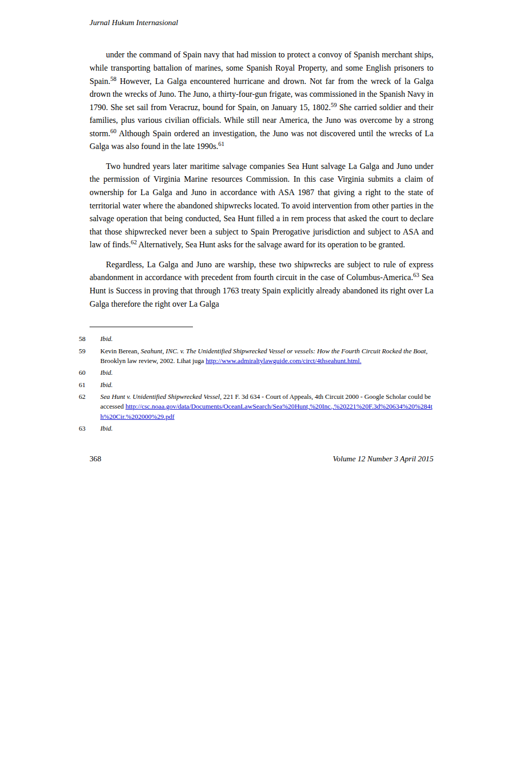Jurnal Hukum Internasional
under the command of Spain navy that had mission to protect a convoy of Spanish merchant ships, while transporting battalion of marines, some Spanish Royal Property, and some English prisoners to Spain.58 However, La Galga encountered hurricane and drown. Not far from the wreck of la Galga drown the wrecks of Juno. The Juno, a thirty-four-gun frigate, was commissioned in the Spanish Navy in 1790. She set sail from Veracruz, bound for Spain, on January 15, 1802.59 She carried soldier and their families, plus various civilian officials. While still near America, the Juno was overcome by a strong storm.60 Although Spain ordered an investigation, the Juno was not discovered until the wrecks of La Galga was also found in the late 1990s.61
Two hundred years later maritime salvage companies Sea Hunt salvage La Galga and Juno under the permission of Virginia Marine resources Commission. In this case Virginia submits a claim of ownership for La Galga and Juno in accordance with ASA 1987 that giving a right to the state of territorial water where the abandoned shipwrecks located. To avoid intervention from other parties in the salvage operation that being conducted, Sea Hunt filled a in rem process that asked the court to declare that those shipwrecked never been a subject to Spain Prerogative jurisdiction and subject to ASA and law of finds.62 Alternatively, Sea Hunt asks for the salvage award for its operation to be granted.
Regardless, La Galga and Juno are warship, these two shipwrecks are subject to rule of express abandonment in accordance with precedent from fourth circuit in the case of Columbus-America.63 Sea Hunt is Success in proving that through 1763 treaty Spain explicitly already abandoned its right over La Galga therefore the right over La Galga
58 Ibid.
59 Kevin Berean, Seahunt, INC. v. The Unidentified Shipwrecked Vessel or vessels: How the Fourth Circuit Rocked the Boat, Brooklyn law review, 2002. Lihat juga http://www.admiraltylawguide.com/circt/4thseahunt.html.
60 Ibid.
61 Ibid.
62 Sea Hunt v. Unidentified Shipwrecked Vessel, 221 F. 3d 634 - Court of Appeals, 4th Circuit 2000 - Google Scholar could be accessed http://csc.noaa.gov/data/Documents/OceanLawSearch/Sea%20Hunt,%20Inc.,%20221%20F.3d%20634%20%284th%20Cir.%202000%29.pdf
63 Ibid.
368 Volume 12 Number 3 April 2015